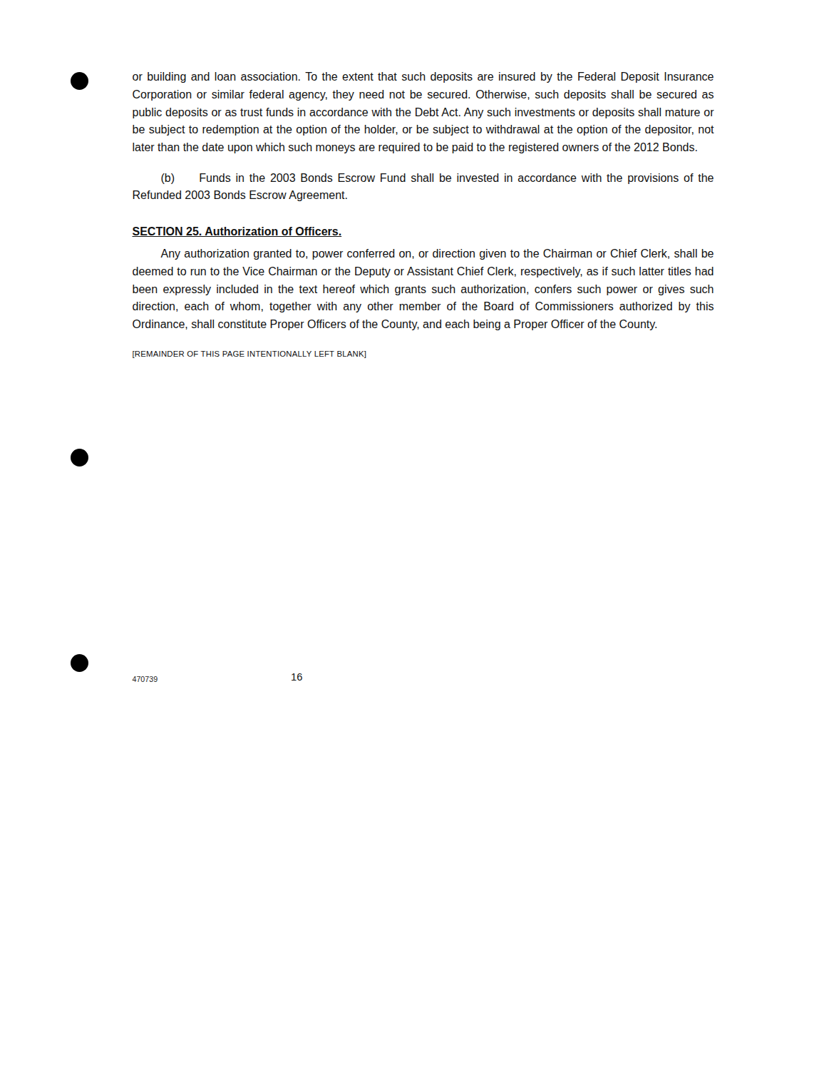or building and loan association. To the extent that such deposits are insured by the Federal Deposit Insurance Corporation or similar federal agency, they need not be secured. Otherwise, such deposits shall be secured as public deposits or as trust funds in accordance with the Debt Act. Any such investments or deposits shall mature or be subject to redemption at the option of the holder, or be subject to withdrawal at the option of the depositor, not later than the date upon which such moneys are required to be paid to the registered owners of the 2012 Bonds.
(b) Funds in the 2003 Bonds Escrow Fund shall be invested in accordance with the provisions of the Refunded 2003 Bonds Escrow Agreement.
SECTION 25. Authorization of Officers.
Any authorization granted to, power conferred on, or direction given to the Chairman or Chief Clerk, shall be deemed to run to the Vice Chairman or the Deputy or Assistant Chief Clerk, respectively, as if such latter titles had been expressly included in the text hereof which grants such authorization, confers such power or gives such direction, each of whom, together with any other member of the Board of Commissioners authorized by this Ordinance, shall constitute Proper Officers of the County, and each being a Proper Officer of the County.
[REMAINDER OF THIS PAGE INTENTIONALLY LEFT BLANK]
470739 16